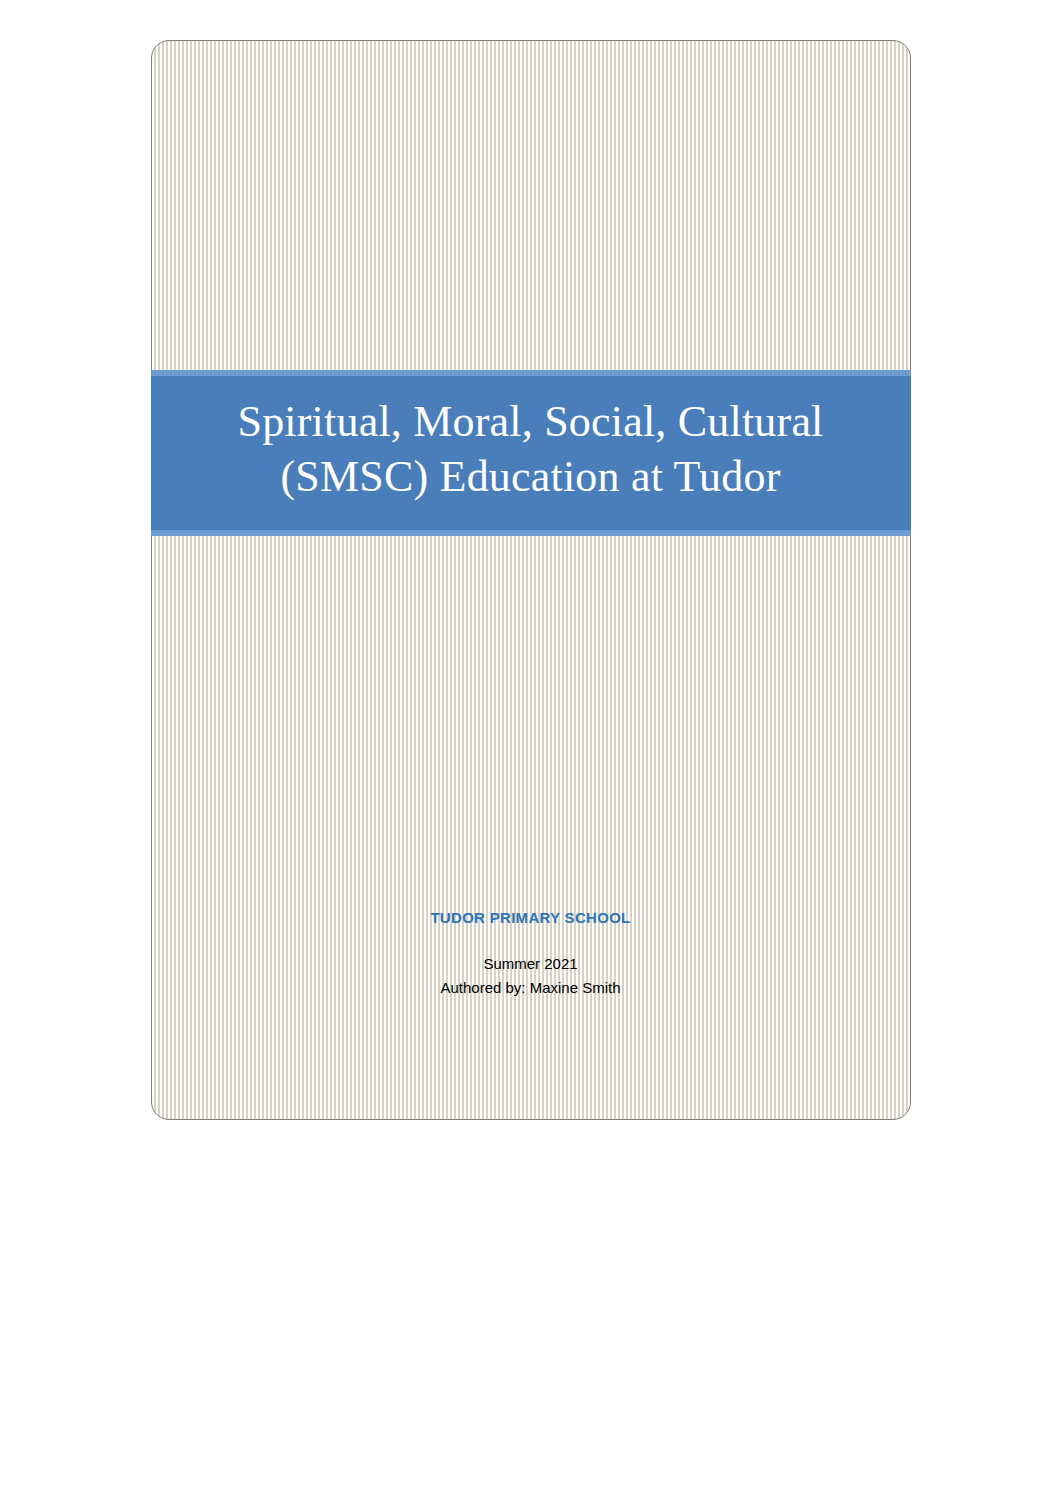Spiritual, Moral, Social, Cultural (SMSC) Education at Tudor
TUDOR PRIMARY SCHOOL
Summer 2021
Authored by: Maxine Smith